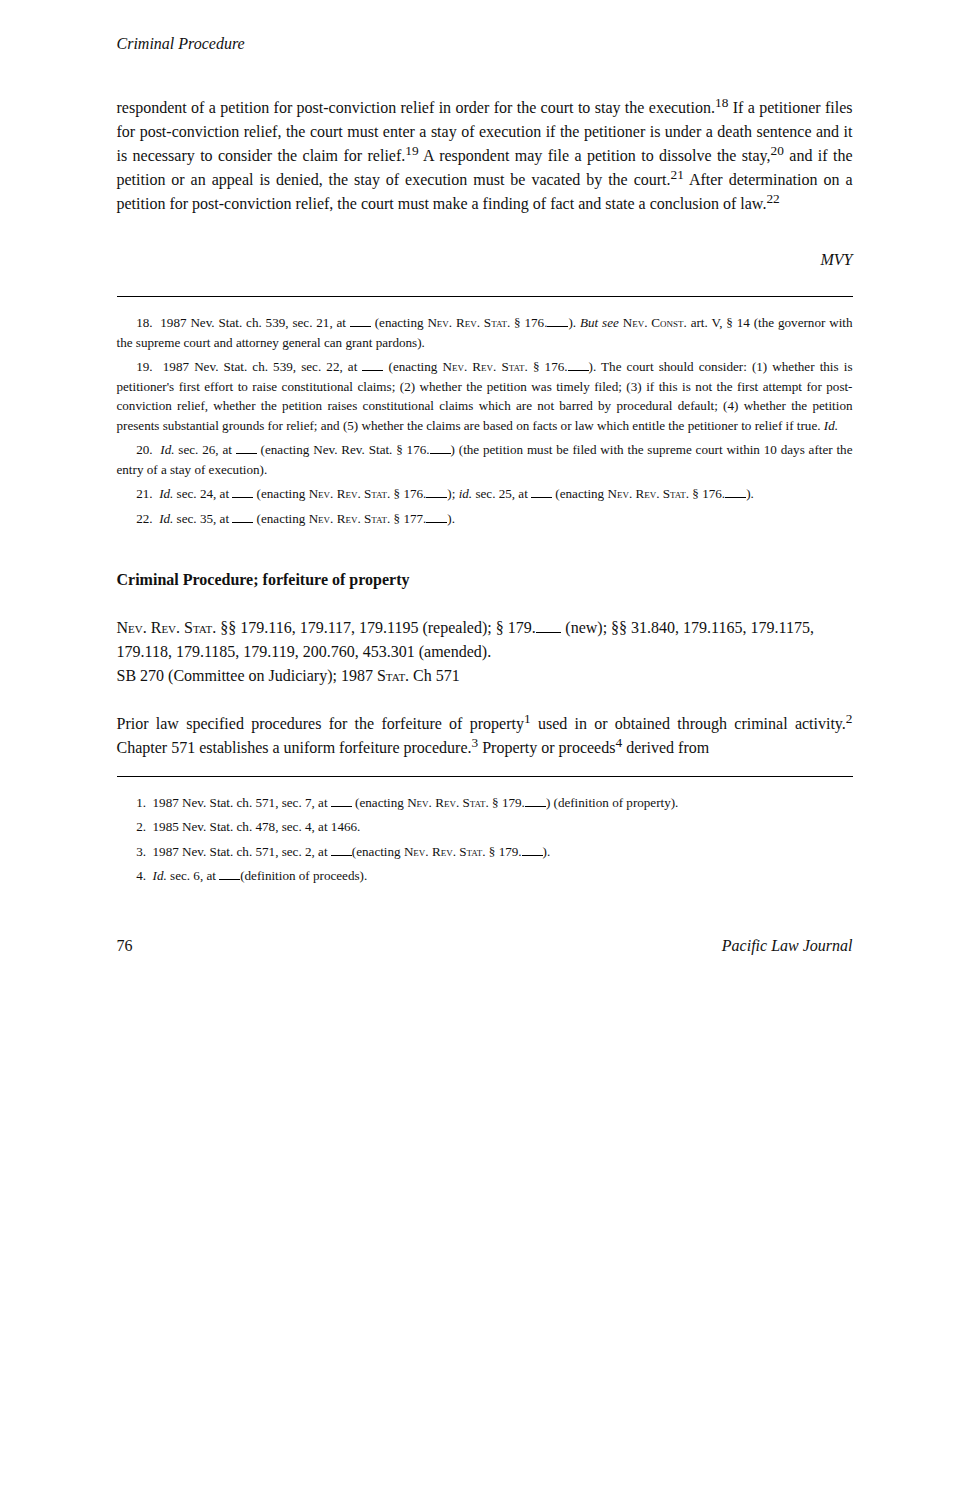Criminal Procedure
respondent of a petition for post-conviction relief in order for the court to stay the execution.18 If a petitioner files for post-conviction relief, the court must enter a stay of execution if the petitioner is under a death sentence and it is necessary to consider the claim for relief.19 A respondent may file a petition to dissolve the stay,20 and if the petition or an appeal is denied, the stay of execution must be vacated by the court.21 After determination on a petition for post-conviction relief, the court must make a finding of fact and state a conclusion of law.22
MVY
18. 1987 Nev. Stat. ch. 539, sec. 21, at (enacting Nev. Rev. Stat. § 176. ). But see Nev. Const. art. V, § 14 (the governor with the supreme court and attorney general can grant pardons).
19. 1987 Nev. Stat. ch. 539, sec. 22, at (enacting Nev. Rev. Stat. § 176. ). The court should consider: (1) whether this is petitioner's first effort to raise constitutional claims; (2) whether the petition was timely filed; (3) if this is not the first attempt for post-conviction relief, whether the petition raises constitutional claims which are not barred by procedural default; (4) whether the petition presents substantial grounds for relief; and (5) whether the claims are based on facts or law which entitle the petitioner to relief if true. Id.
20. Id. sec. 26, at (enacting Nev. Rev. Stat. § 176. ) (the petition must be filed with the supreme court within 10 days after the entry of a stay of execution).
21. Id. sec. 24, at (enacting Nev. Rev. Stat. § 176. ); id. sec. 25, at (enacting Nev. Rev. Stat. § 176. ).
22. Id. sec. 35, at (enacting Nev. Rev. Stat. § 177. ).
Criminal Procedure; forfeiture of property
Nev. Rev. Stat. §§ 179.116, 179.117, 179.1195 (repealed); § 179. (new); §§ 31.840, 179.1165, 179.1175, 179.118, 179.1185, 179.119, 200.760, 453.301 (amended).
SB 270 (Committee on Judiciary); 1987 Stat. Ch 571
Prior law specified procedures for the forfeiture of property1 used in or obtained through criminal activity.2 Chapter 571 establishes a uniform forfeiture procedure.3 Property or proceeds4 derived from
1. 1987 Nev. Stat. ch. 571, sec. 7, at (enacting Nev. Rev. Stat. § 179. ) (definition of property).
2. 1985 Nev. Stat. ch. 478, sec. 4, at 1466.
3. 1987 Nev. Stat. ch. 571, sec. 2, at (enacting Nev. Rev. Stat. § 179. ).
4. Id. sec. 6, at (definition of proceeds).
76 Pacific Law Journal